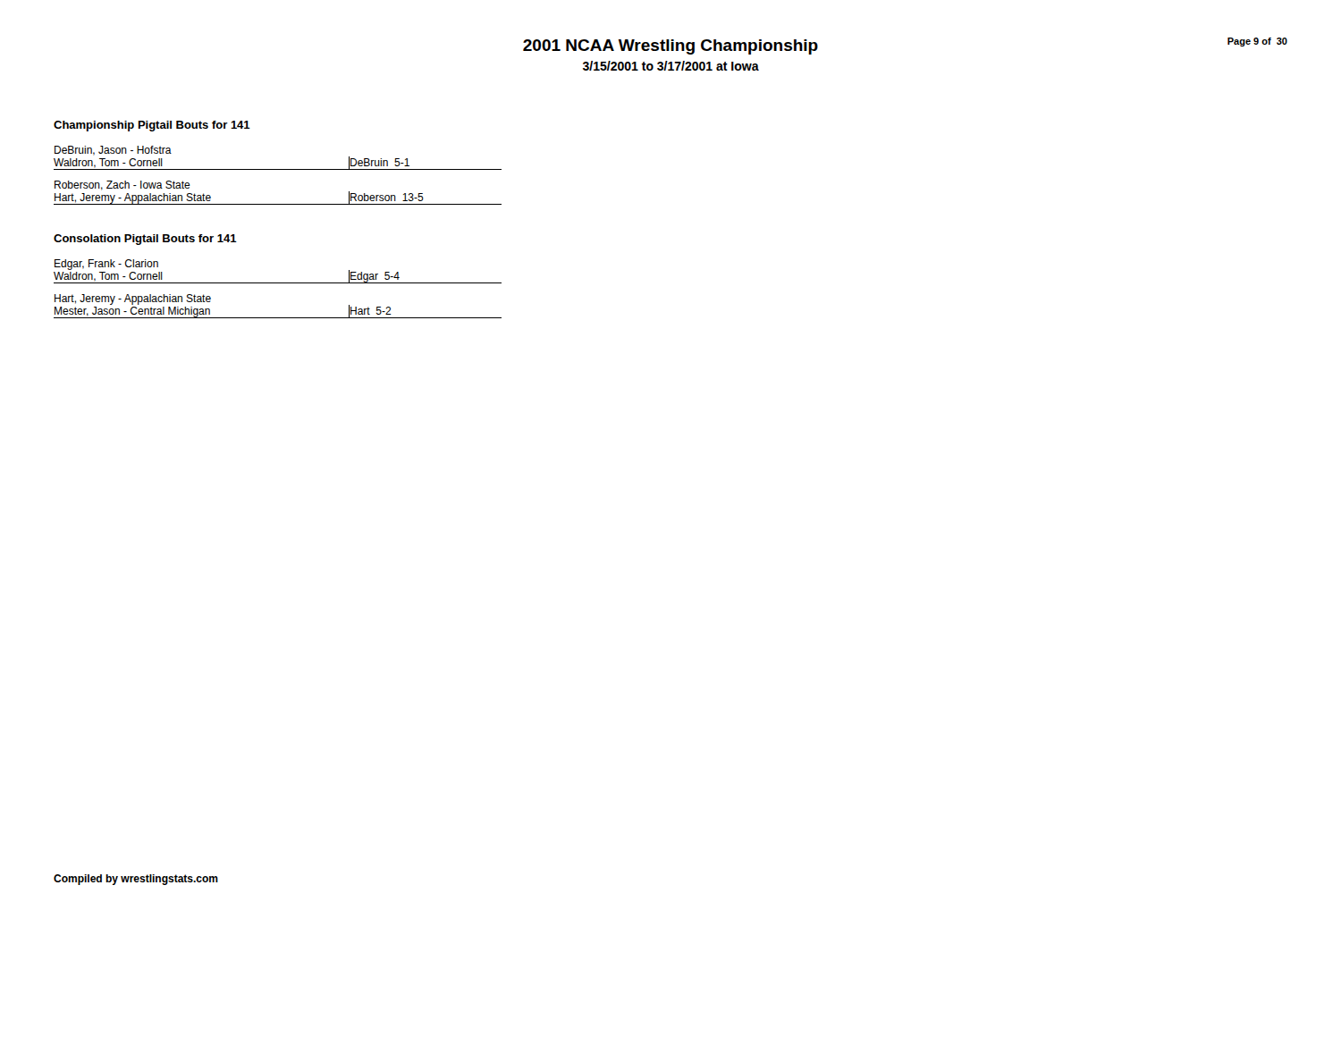Page 9 of 30
2001 NCAA Wrestling Championship
3/15/2001 to 3/17/2001 at Iowa
Championship Pigtail Bouts for 141
| DeBruin, Jason - Hofstra | | |
| Waldron, Tom - Cornell | | DeBruin 5-1 |
| Roberson, Zach - Iowa State | | |
| Hart, Jeremy - Appalachian State | | Roberson 13-5 |
Consolation Pigtail Bouts for 141
| Edgar, Frank - Clarion | | |
| Waldron, Tom - Cornell | | Edgar 5-4 |
| Hart, Jeremy - Appalachian State | | |
| Mester, Jason - Central Michigan | | Hart 5-2 |
Compiled by wrestlingstats.com